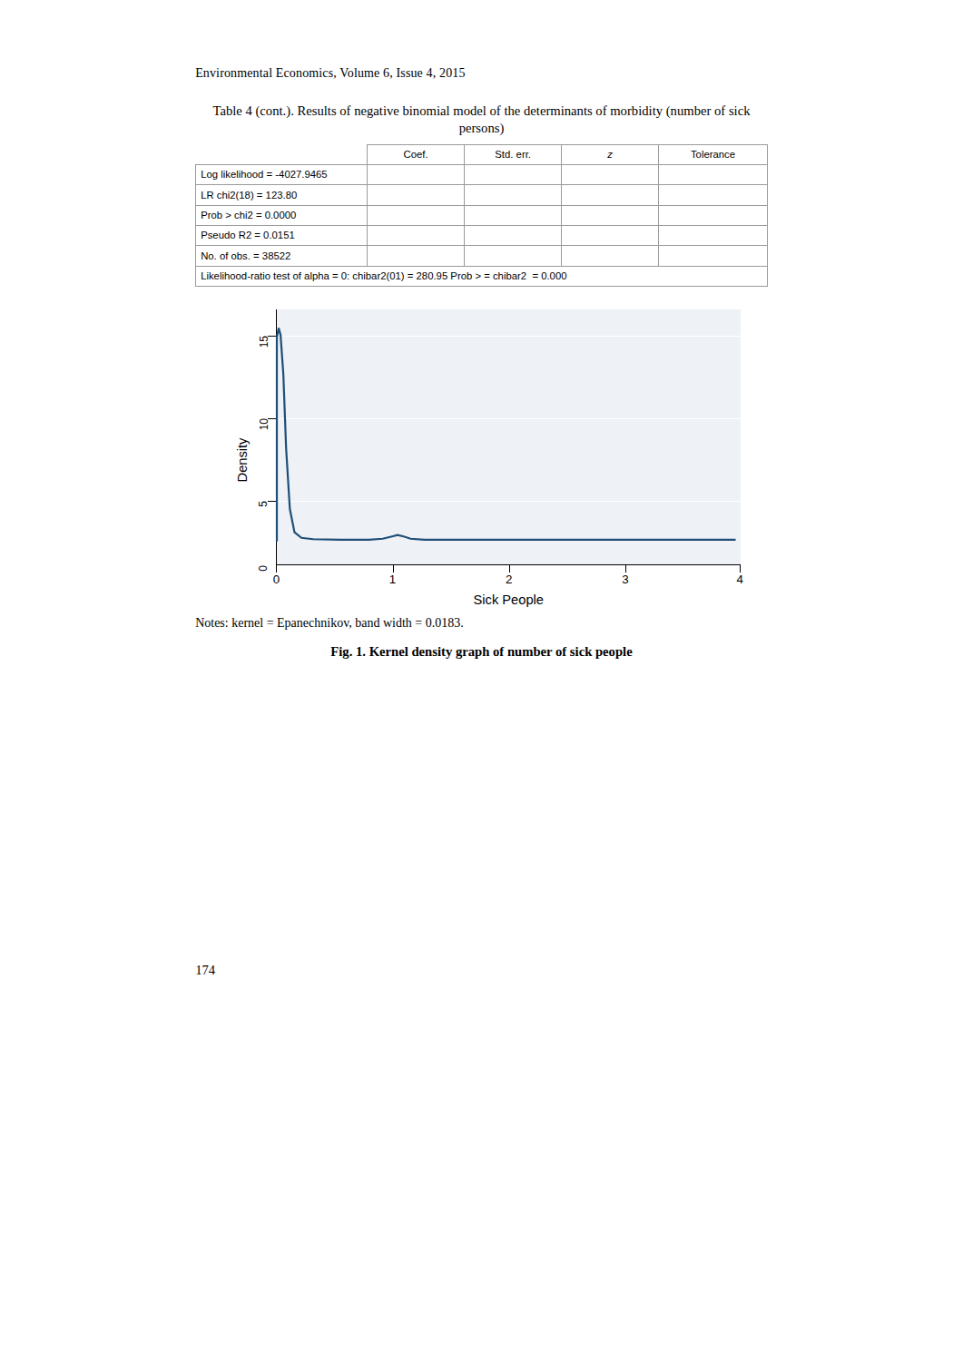Environmental Economics, Volume 6, Issue 4, 2015
Table 4 (cont.). Results of negative binomial model of the determinants of morbidity (number of sick persons)
| | Coef. | Std. err. | z | Tolerance |
| --- | --- | --- | --- | --- |
| Log likelihood = -4027.9465 | | | | |
| LR chi2(18) = 123.80 | | | | |
| Prob > chi2 = 0.0000 | | | | |
| Pseudo R2 = 0.0151 | | | | |
| No. of obs. = 38522 | | | | |
| Likelihood-ratio test of alpha = 0: chibar2(01) = 280.95 Prob > = chibar2 = 0.000 |
15
10
5
0
Density
0
1
2
3
4
Sick People
Notes: kernel = Epanechnikov, band width = 0.0183.
Fig. 1. Kernel density graph of number of sick people
174